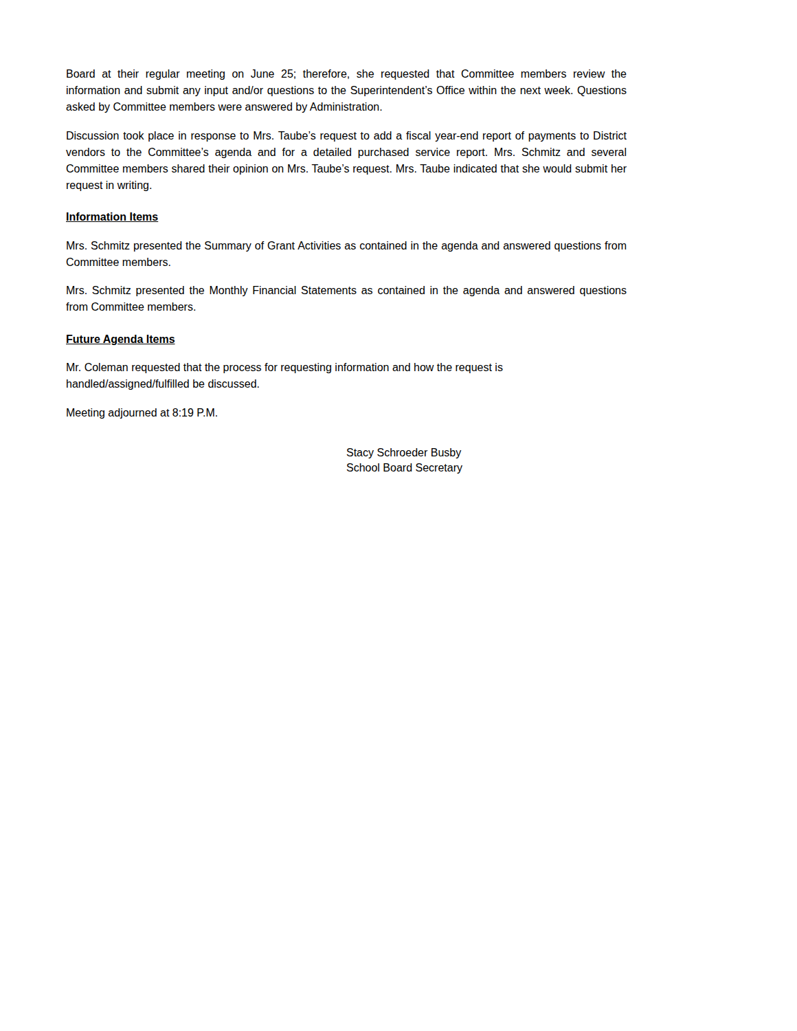Board at their regular meeting on June 25; therefore, she requested that Committee members review the information and submit any input and/or questions to the Superintendent’s Office within the next week. Questions asked by Committee members were answered by Administration.
Discussion took place in response to Mrs. Taube’s request to add a fiscal year-end report of payments to District vendors to the Committee’s agenda and for a detailed purchased service report. Mrs. Schmitz and several Committee members shared their opinion on Mrs. Taube’s request. Mrs. Taube indicated that she would submit her request in writing.
Information Items
Mrs. Schmitz presented the Summary of Grant Activities as contained in the agenda and answered questions from Committee members.
Mrs. Schmitz presented the Monthly Financial Statements as contained in the agenda and answered questions from Committee members.
Future Agenda Items
Mr. Coleman requested that the process for requesting information and how the request is handled/assigned/fulfilled be discussed.
Meeting adjourned at 8:19 P.M.
Stacy Schroeder Busby
School Board Secretary